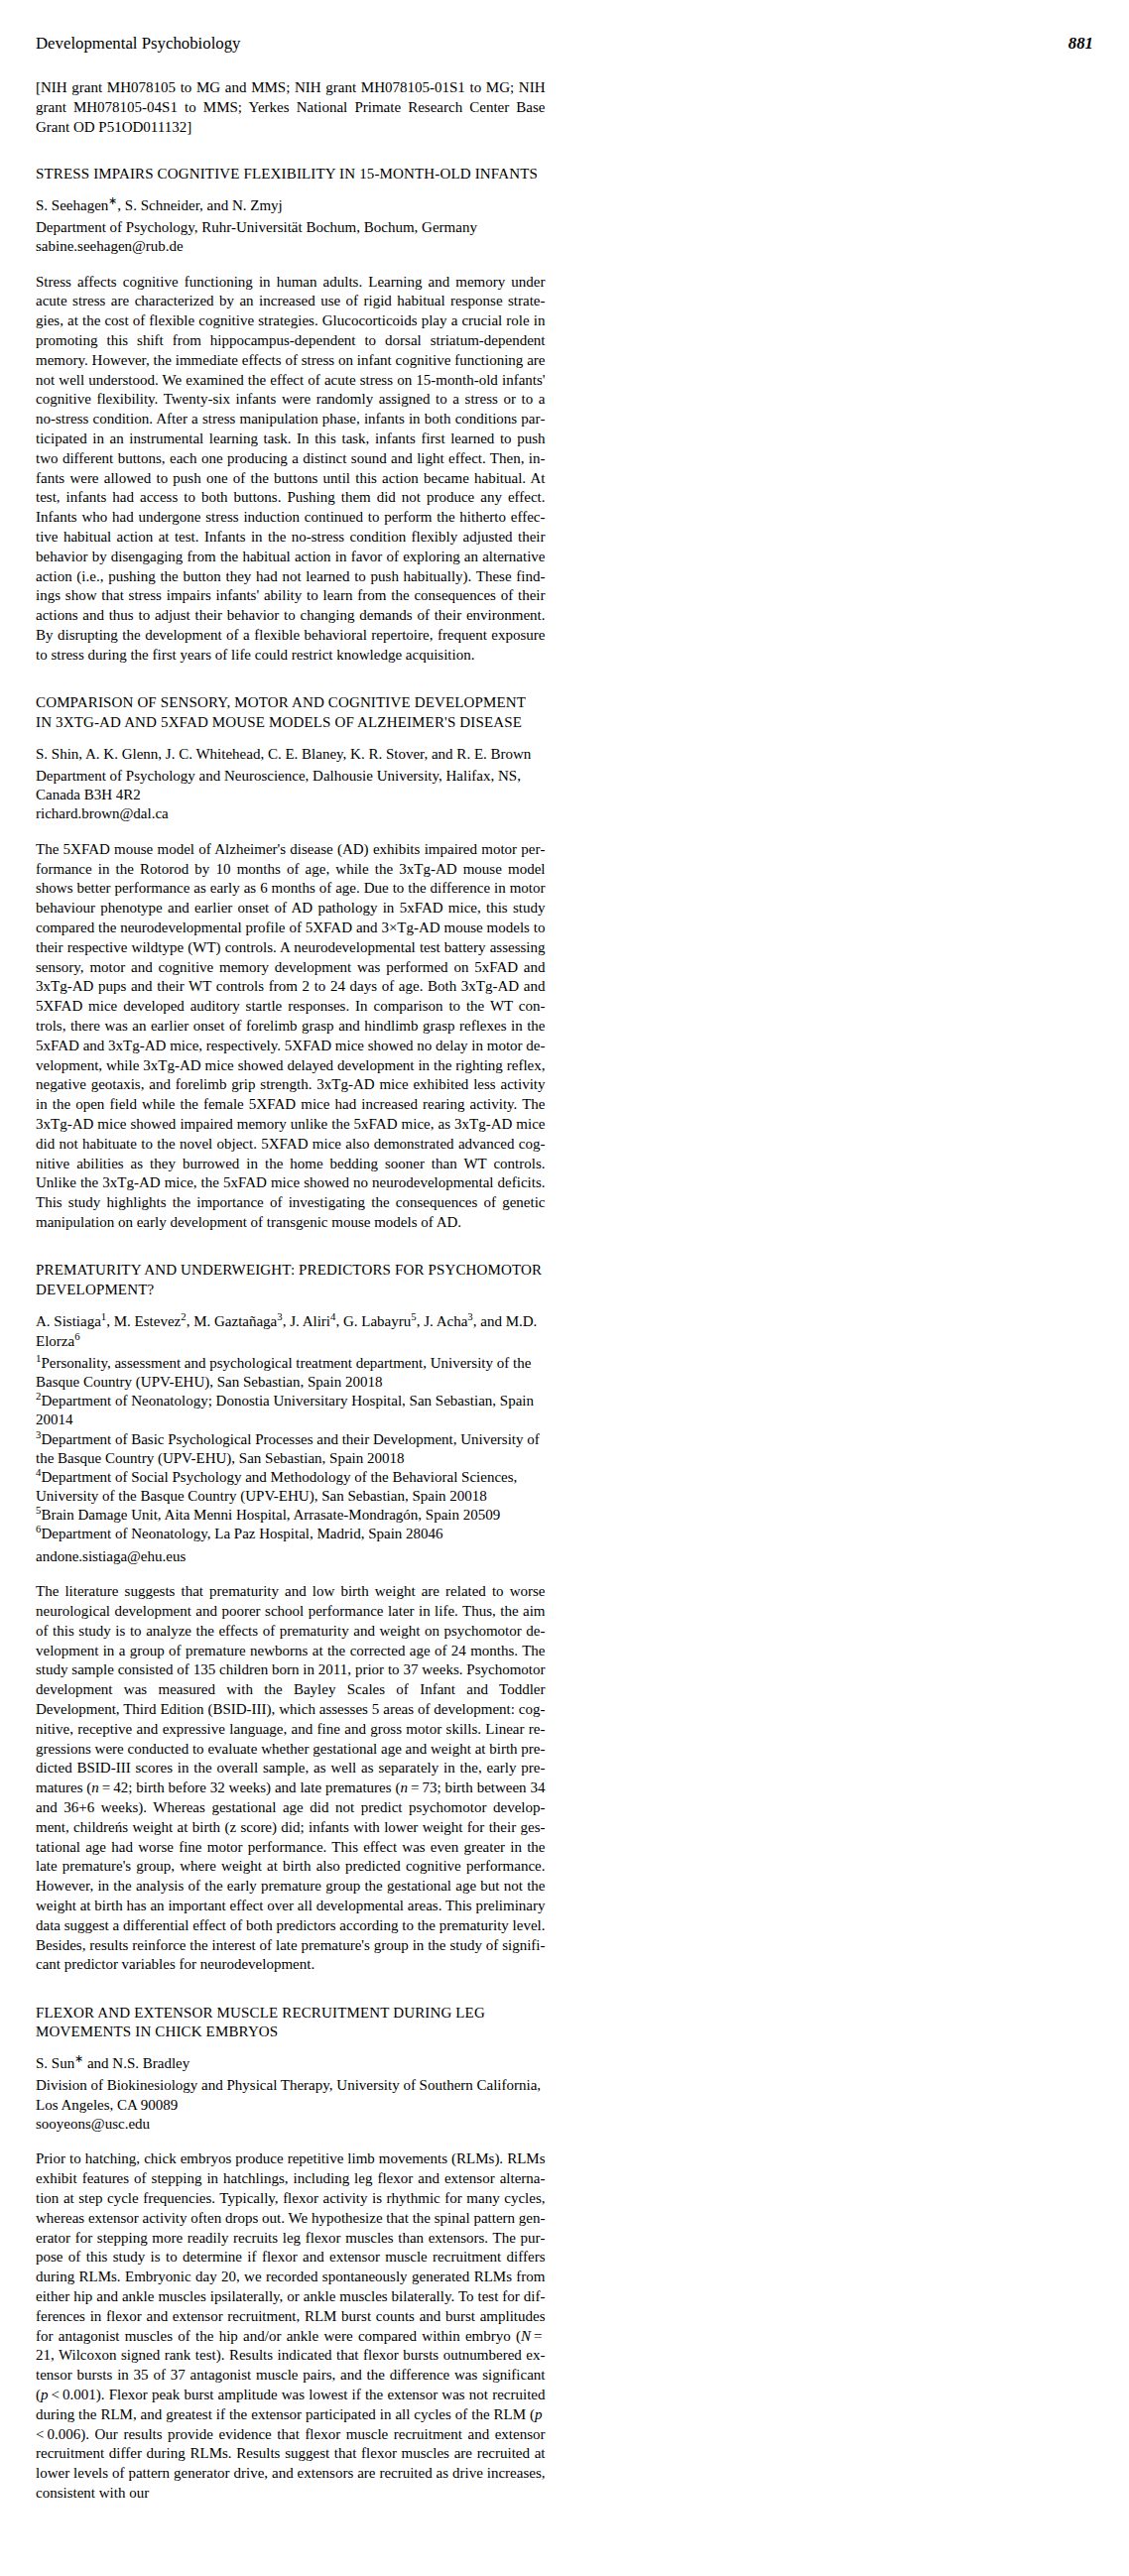Developmental Psychobiology
881
[NIH grant MH078105 to MG and MMS; NIH grant MH078105-01S1 to MG; NIH grant MH078105-04S1 to MMS; Yerkes National Primate Research Center Base Grant OD P51OD011132]
Stress impairs cognitive flexibility in 15-month-old infants
S. Seehagen∗, S. Schneider, and N. Zmyj
Department of Psychology, Ruhr-Universität Bochum, Bochum, Germany
sabine.seehagen@rub.de
Stress affects cognitive functioning in human adults. Learning and memory under acute stress are characterized by an increased use of rigid habitual response strategies, at the cost of flexible cognitive strategies. Glucocorticoids play a crucial role in promoting this shift from hippocampus-dependent to dorsal striatum-dependent memory. However, the immediate effects of stress on infant cognitive functioning are not well understood. We examined the effect of acute stress on 15-month-old infants' cognitive flexibility. Twenty-six infants were randomly assigned to a stress or to a no-stress condition. After a stress manipulation phase, infants in both conditions participated in an instrumental learning task. In this task, infants first learned to push two different buttons, each one producing a distinct sound and light effect. Then, infants were allowed to push one of the buttons until this action became habitual. At test, infants had access to both buttons. Pushing them did not produce any effect. Infants who had undergone stress induction continued to perform the hitherto effective habitual action at test. Infants in the no-stress condition flexibly adjusted their behavior by disengaging from the habitual action in favor of exploring an alternative action (i.e., pushing the button they had not learned to push habitually). These findings show that stress impairs infants' ability to learn from the consequences of their actions and thus to adjust their behavior to changing demands of their environment. By disrupting the development of a flexible behavioral repertoire, frequent exposure to stress during the first years of life could restrict knowledge acquisition.
Comparison of sensory, motor and cognitive development in 3xTg-AD and 5xFAD mouse models of Alzheimer's disease
S. Shin, A. K. Glenn, J. C. Whitehead, C. E. Blaney, K. R. Stover, and R. E. Brown
Department of Psychology and Neuroscience, Dalhousie University, Halifax, NS, Canada B3H 4R2
richard.brown@dal.ca
The 5XFAD mouse model of Alzheimer's disease (AD) exhibits impaired motor performance in the Rotorod by 10 months of age, while the 3xTg-AD mouse model shows better performance as early as 6 months of age. Due to the difference in motor behaviour phenotype and earlier onset of AD pathology in 5xFAD mice, this study compared the neurodevelopmental profile of 5XFAD and 3×Tg-AD mouse models to their respective wildtype (WT) controls. A neurodevelopmental test battery assessing sensory, motor and cognitive memory development was performed on 5xFAD and 3xTg-AD pups and their WT controls from 2 to 24 days of age. Both 3xTg-AD and 5XFAD mice developed auditory startle responses. In comparison to the WT controls, there was an earlier onset of forelimb grasp and hindlimb grasp reflexes in the 5xFAD and 3xTg-AD mice, respectively. 5XFAD mice showed no delay in motor development, while 3xTg-AD mice showed delayed development in the righting reflex, negative geotaxis, and forelimb grip strength. 3xTg-AD mice exhibited less activity in the open field while the female 5XFAD mice had increased rearing activity. The 3xTg-AD mice showed impaired memory unlike the 5xFAD mice, as 3xTg-AD mice did not habituate to the novel object. 5XFAD mice also demonstrated advanced cognitive abilities as they burrowed in the home bedding sooner than WT controls. Unlike the 3xTg-AD mice, the 5xFAD mice showed no neurodevelopmental deficits. This study highlights the importance of investigating the consequences of genetic manipulation on early development of transgenic mouse models of AD.
Prematurity and underweight: predictors for psychomotor development?
A. Sistiaga1, M. Estevez2, M. Gaztañaga3, J. Aliri4, G. Labayru5, J. Acha3, and M.D. Elorza6
1Personality, assessment and psychological treatment department, University of the Basque Country (UPV-EHU), San Sebastian, Spain 20018
2Department of Neonatology; Donostia Universitary Hospital, San Sebastian, Spain 20014
3Department of Basic Psychological Processes and their Development, University of the Basque Country (UPV-EHU), San Sebastian, Spain 20018
4Department of Social Psychology and Methodology of the Behavioral Sciences, University of the Basque Country (UPV-EHU), San Sebastian, Spain 20018
5Brain Damage Unit, Aita Menni Hospital, Arrasate-Mondragón, Spain 20509
6Department of Neonatology, La Paz Hospital, Madrid, Spain 28046
andone.sistiaga@ehu.eus
The literature suggests that prematurity and low birth weight are related to worse neurological development and poorer school performance later in life. Thus, the aim of this study is to analyze the effects of prematurity and weight on psychomotor development in a group of premature newborns at the corrected age of 24 months. The study sample consisted of 135 children born in 2011, prior to 37 weeks. Psychomotor development was measured with the Bayley Scales of Infant and Toddler Development, Third Edition (BSID-III), which assesses 5 areas of development: cognitive, receptive and expressive language, and fine and gross motor skills. Linear regressions were conducted to evaluate whether gestational age and weight at birth predicted BSID-III scores in the overall sample, as well as separately in the, early prematures (n = 42; birth before 32 weeks) and late prematures (n = 73; birth between 34 and 36+6 weeks). Whereas gestational age did not predict psychomotor development, childreńs weight at birth (z score) did; infants with lower weight for their gestational age had worse fine motor performance. This effect was even greater in the late premature's group, where weight at birth also predicted cognitive performance. However, in the analysis of the early premature group the gestational age but not the weight at birth has an important effect over all developmental areas. This preliminary data suggest a differential effect of both predictors according to the prematurity level. Besides, results reinforce the interest of late premature's group in the study of significant predictor variables for neurodevelopment.
Flexor and extensor muscle recruitment during leg movements in chick embryos
S. Sun∗ and N.S. Bradley
Division of Biokinesiology and Physical Therapy, University of Southern California, Los Angeles, CA 90089
sooyeons@usc.edu
Prior to hatching, chick embryos produce repetitive limb movements (RLMs). RLMs exhibit features of stepping in hatchlings, including leg flexor and extensor alternation at step cycle frequencies. Typically, flexor activity is rhythmic for many cycles, whereas extensor activity often drops out. We hypothesize that the spinal pattern generator for stepping more readily recruits leg flexor muscles than extensors. The purpose of this study is to determine if flexor and extensor muscle recruitment differs during RLMs. Embryonic day 20, we recorded spontaneously generated RLMs from either hip and ankle muscles ipsilaterally, or ankle muscles bilaterally. To test for differences in flexor and extensor recruitment, RLM burst counts and burst amplitudes for antagonist muscles of the hip and/or ankle were compared within embryo (N = 21, Wilcoxon signed rank test). Results indicated that flexor bursts outnumbered extensor bursts in 35 of 37 antagonist muscle pairs, and the difference was significant (p < 0.001). Flexor peak burst amplitude was lowest if the extensor was not recruited during the RLM, and greatest if the extensor participated in all cycles of the RLM (p < 0.006). Our results provide evidence that flexor muscle recruitment and extensor recruitment differ during RLMs. Results suggest that flexor muscles are recruited at lower levels of pattern generator drive, and extensors are recruited as drive increases, consistent with our